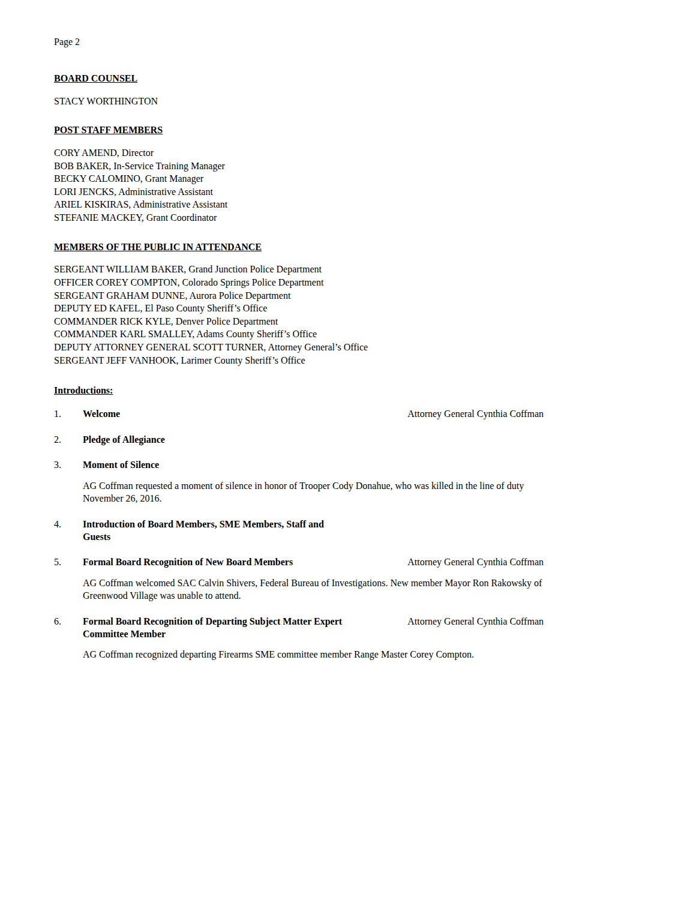Page 2
BOARD COUNSEL
Stacy Worthington
POST STAFF MEMBERS
Cory Amend, Director
Bob Baker, In-Service Training Manager
Becky Calomino, Grant Manager
Lori Jencks, Administrative Assistant
Ariel Kiskiras, Administrative Assistant
Stefanie Mackey, Grant Coordinator
MEMBERS OF THE PUBLIC IN ATTENDANCE
Sergeant William Baker, Grand Junction Police Department
Officer Corey Compton, Colorado Springs Police Department
Sergeant Graham Dunne, Aurora Police Department
Deputy Ed Kafel, El Paso County Sheriff’s Office
Commander Rick Kyle, Denver Police Department
Commander Karl Smalley, Adams County Sheriff’s Office
Deputy Attorney General Scott Turner, Attorney General’s Office
Sergeant Jeff VanHook, Larimer County Sheriff’s Office
Introductions:
Welcome
Attorney General Cynthia Coffman
Pledge of Allegiance
Moment of Silence
AG Coffman requested a moment of silence in honor of Trooper Cody Donahue, who was killed in the line of duty November 26, 2016.
Introduction of Board Members, SME Members, Staff and Guests
Formal Board Recognition of New Board Members
Attorney General Cynthia Coffman
AG Coffman welcomed SAC Calvin Shivers, Federal Bureau of Investigations. New member Mayor Ron Rakowsky of Greenwood Village was unable to attend.
Formal Board Recognition of Departing Subject Matter Expert Committee Member
Attorney General Cynthia Coffman
AG Coffman recognized departing Firearms SME committee member Range Master Corey Compton.